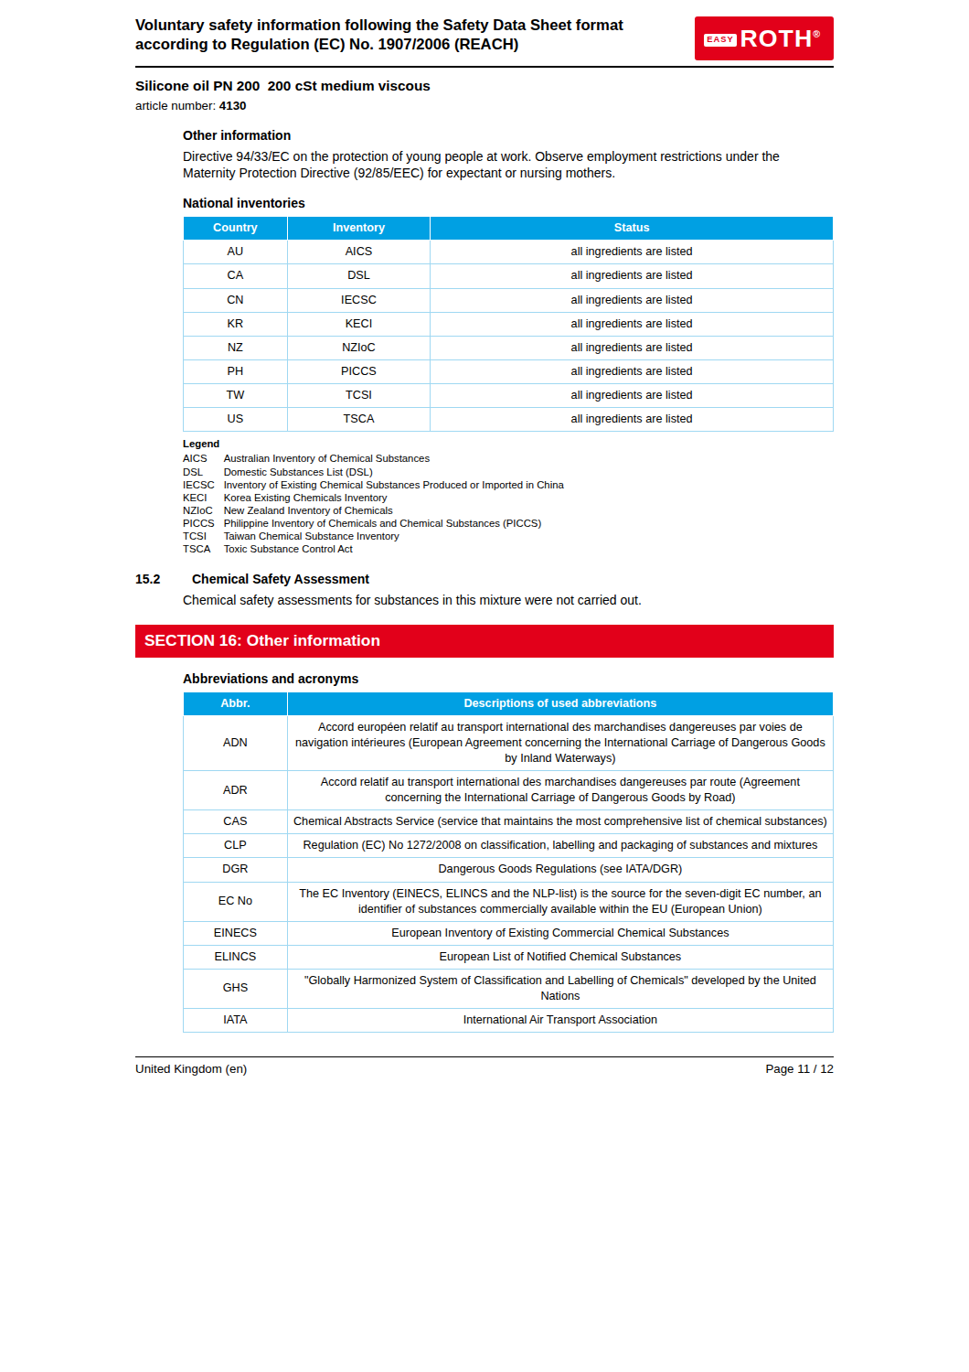Voluntary safety information following the Safety Data Sheet format according to Regulation (EC) No. 1907/2006 (REACH)
EASYROTH®
Silicone oil PN 200 200 cSt medium viscous
article number: 4130
Other information
Directive 94/33/EC on the protection of young people at work. Observe employment restrictions under the Maternity Protection Directive (92/85/EEC) for expectant or nursing mothers.
National inventories
| Country | Inventory | Status |
| --- | --- | --- |
| AU | AICS | all ingredients are listed |
| CA | DSL | all ingredients are listed |
| CN | IECSC | all ingredients are listed |
| KR | KECI | all ingredients are listed |
| NZ | NZIoC | all ingredients are listed |
| PH | PICCS | all ingredients are listed |
| TW | TCSI | all ingredients are listed |
| US | TSCA | all ingredients are listed |
Legend
| AICS | Australian Inventory of Chemical Substances |
| DSL | Domestic Substances List (DSL) |
| IECSC | Inventory of Existing Chemical Substances Produced or Imported in China |
| KECI | Korea Existing Chemicals Inventory |
| NZIoC | New Zealand Inventory of Chemicals |
| PICCS | Philippine Inventory of Chemicals and Chemical Substances (PICCS) |
| TCSI | Taiwan Chemical Substance Inventory |
| TSCA | Toxic Substance Control Act |
15.2
Chemical Safety Assessment
Chemical safety assessments for substances in this mixture were not carried out.
SECTION 16: Other information
Abbreviations and acronyms
| Abbr. | Descriptions of used abbreviations |
| --- | --- |
| ADN | Accord européen relatif au transport international des marchandises dangereuses par voies de navigation intérieures (European Agreement concerning the International Carriage of Dangerous Goods by Inland Waterways) |
| ADR | Accord relatif au transport international des marchandises dangereuses par route (Agreement concerning the International Carriage of Dangerous Goods by Road) |
| CAS | Chemical Abstracts Service (service that maintains the most comprehensive list of chemical substances) |
| CLP | Regulation (EC) No 1272/2008 on classification, labelling and packaging of substances and mixtures |
| DGR | Dangerous Goods Regulations (see IATA/DGR) |
| EC No | The EC Inventory (EINECS, ELINCS and the NLP-list) is the source for the seven-digit EC number, an identifier of substances commercially available within the EU (European Union) |
| EINECS | European Inventory of Existing Commercial Chemical Substances |
| ELINCS | European List of Notified Chemical Substances |
| GHS | "Globally Harmonized System of Classification and Labelling of Chemicals" developed by the United Nations |
| IATA | International Air Transport Association |
United Kingdom (en)
Page 11 / 12